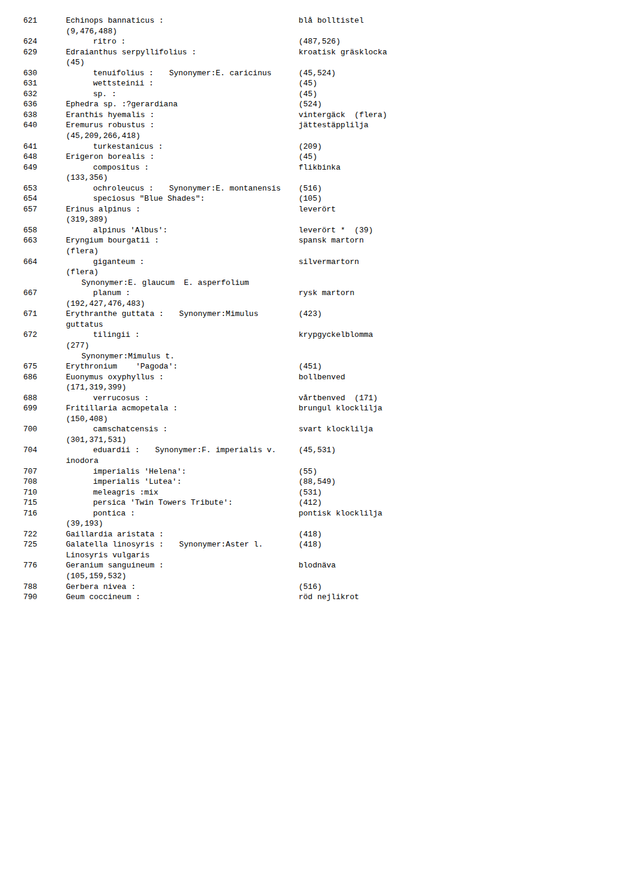| 621 | Echinops bannaticus : (9,476,488) | blå bolltistel |
| 624 | ritro : | (487,526) |
| 629 | Edraianthus serpyllifolius : (45) | kroatisk gräsklocka |
| 630 | tenuifolius : Synonymer:E. caricinus | (45,524) |
| 631 | wettsteinii : | (45) |
| 632 | sp. : | (45) |
| 636 | Ephedra sp. :?gerardiana | (524) |
| 638 | Eranthis hyemalis : | vintergäck (flera) |
| 640 | Eremurus robustus : (45,209,266,418) | jättestäpplilja |
| 641 | turkestanicus : | (209) |
| 648 | Erigeron borealis : | (45) |
| 649 | compositus : (133,356) | flikbinka |
| 653 | ochroleucus : Synonymer:E. montanensis | (516) |
| 654 | speciosus "Blue Shades": | (105) |
| 657 | Erinus alpinus : (319,389) | leverört |
| 658 | alpinus 'Albus': | leverört * (39) |
| 663 | Eryngium bourgatii : (flera) | spansk martorn |
| 664 | giganteum : (flera) Synonymer:E. glaucum E. asperfolium | silvermartorn |
| 667 | planum : (192,427,476,483) | rysk martorn |
| 671 | Erythranthe guttata : Synonymer:Mimulus guttatus | (423) |
| 672 | tilingii : (277) Synonymer:Mimulus t. | krypgyckelblomma |
| 675 | Erythronium 'Pagoda': | (451) |
| 686 | Euonymus oxyphyllus : (171,319,399) | bollbenved |
| 688 | verrucosus : | vårtbenved (171) |
| 699 | Fritillaria acmopetala : (150,408) | brungul klocklilja |
| 700 | camschatcensis : (301,371,531) | svart klocklilja |
| 704 | eduardii : Synonymer:F. imperialis v. inodora | (45,531) |
| 707 | imperialis 'Helena': | (55) |
| 708 | imperialis 'Lutea': | (88,549) |
| 710 | meleagris :mix | (531) |
| 715 | persica 'Twin Towers Tribute': | (412) |
| 716 | pontica : (39,193) | pontisk klocklilja |
| 722 | Gaillardia aristata : | (418) |
| 725 | Galatella linosyris : Synonymer:Aster l. Linosyris vulgaris | (418) |
| 776 | Geranium sanguineum : (105,159,532) | blodnäva |
| 788 | Gerbera nivea : | (516) |
| 790 | Geum coccineum : | röd nejlikrot |